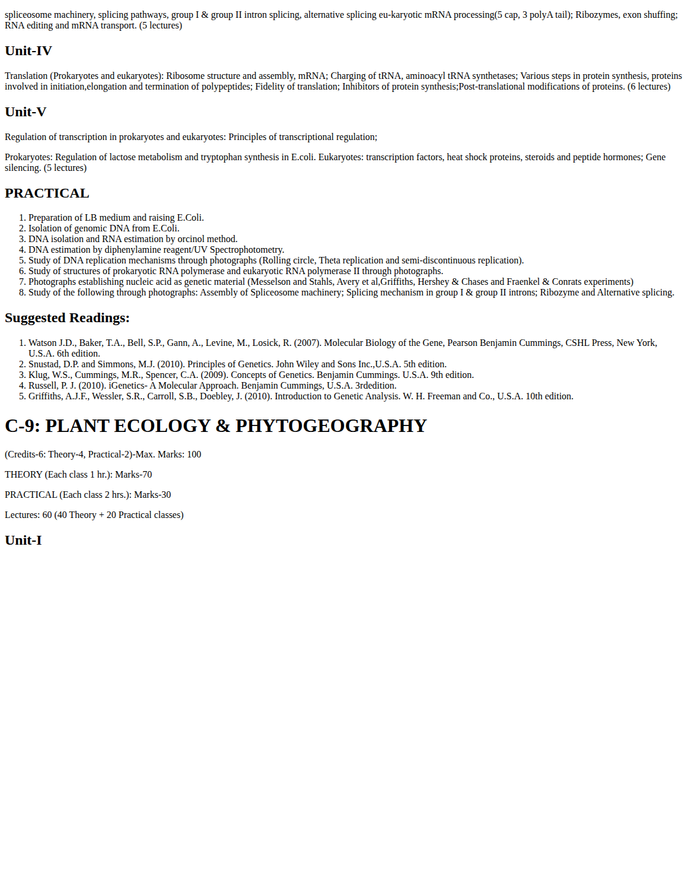spliceosome machinery, splicing pathways, group I & group II intron splicing, alternative splicing eu-karyotic mRNA processing(5 cap, 3 polyA tail); Ribozymes, exon shuffing; RNA editing and mRNA transport. (5 lectures)
Unit-IV
Translation (Prokaryotes and eukaryotes): Ribosome structure and assembly, mRNA; Charging of tRNA, aminoacyl tRNA synthetases; Various steps in protein synthesis, proteins involved in initiation,elongation and termination of polypeptides; Fidelity of translation; Inhibitors of protein synthesis;Post-translational modifications of proteins. (6 lectures)
Unit-V
Regulation of transcription in prokaryotes and eukaryotes: Principles of transcriptional regulation;
Prokaryotes: Regulation of lactose metabolism and tryptophan synthesis in E.coli. Eukaryotes: transcription factors, heat shock proteins, steroids and peptide hormones; Gene silencing. (5 lectures)
PRACTICAL
Preparation of LB medium and raising E.Coli.
Isolation of genomic DNA from E.Coli.
DNA isolation and RNA estimation by orcinol method.
DNA estimation by diphenylamine reagent/UV Spectrophotometry.
Study of DNA replication mechanisms through photographs (Rolling circle, Theta replication and semi-discontinuous replication).
Study of structures of prokaryotic RNA polymerase and eukaryotic RNA polymerase II through photographs.
Photographs establishing nucleic acid as genetic material (Messelson and Stahls, Avery et al,Griffiths, Hershey & Chases and Fraenkel & Conrats experiments)
Study of the following through photographs: Assembly of Spliceosome machinery; Splicing mechanism in group I & group II introns; Ribozyme and Alternative splicing.
Suggested Readings:
Watson J.D., Baker, T.A., Bell, S.P., Gann, A., Levine, M., Losick, R. (2007). Molecular Biology of the Gene, Pearson Benjamin Cummings, CSHL Press, New York, U.S.A. 6th edition.
Snustad, D.P. and Simmons, M.J. (2010). Principles of Genetics. John Wiley and Sons Inc.,U.S.A. 5th edition.
Klug, W.S., Cummings, M.R., Spencer, C.A. (2009). Concepts of Genetics. Benjamin Cummings. U.S.A. 9th edition.
Russell, P. J. (2010). iGenetics- A Molecular Approach. Benjamin Cummings, U.S.A. 3rdedition.
Griffiths, A.J.F., Wessler, S.R., Carroll, S.B., Doebley, J. (2010). Introduction to Genetic Analysis. W. H. Freeman and Co., U.S.A. 10th edition.
C-9: PLANT ECOLOGY & PHYTOGEOGRAPHY
(Credits-6: Theory-4, Practical-2)-Max. Marks: 100
THEORY (Each class 1 hr.): Marks-70
PRACTICAL (Each class 2 hrs.): Marks-30
Lectures: 60 (40 Theory + 20 Practical classes)
Unit-I